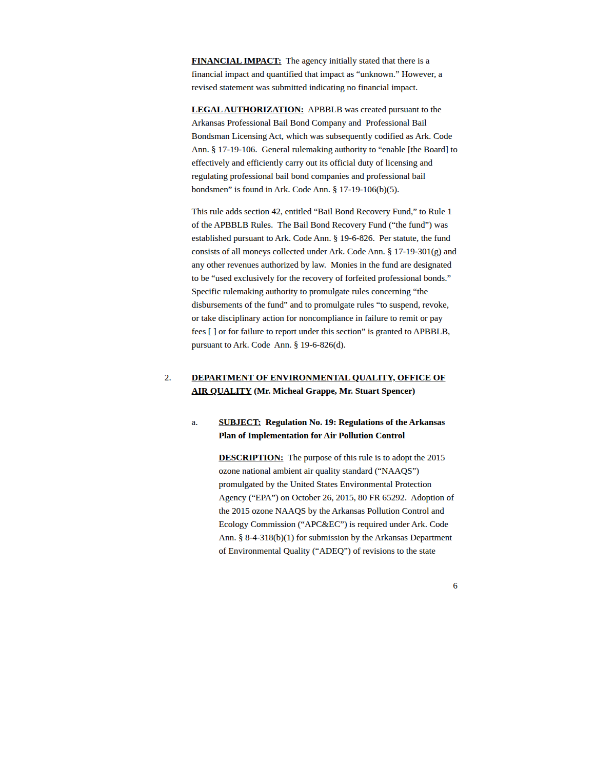FINANCIAL IMPACT: The agency initially stated that there is a financial impact and quantified that impact as “unknown.” However, a revised statement was submitted indicating no financial impact.
LEGAL AUTHORIZATION: APBBLB was created pursuant to the Arkansas Professional Bail Bond Company and Professional Bail Bondsman Licensing Act, which was subsequently codified as Ark. Code Ann. § 17-19-106. General rulemaking authority to “enable [the Board] to effectively and efficiently carry out its official duty of licensing and regulating professional bail bond companies and professional bail bondsmen” is found in Ark. Code Ann. § 17-19-106(b)(5).
This rule adds section 42, entitled “Bail Bond Recovery Fund,” to Rule 1 of the APBBLB Rules. The Bail Bond Recovery Fund (“the fund”) was established pursuant to Ark. Code Ann. § 19-6-826. Per statute, the fund consists of all moneys collected under Ark. Code Ann. § 17-19-301(g) and any other revenues authorized by law. Monies in the fund are designated to be “used exclusively for the recovery of forfeited professional bonds.” Specific rulemaking authority to promulgate rules concerning “the disbursements of the fund” and to promulgate rules “to suspend, revoke, or take disciplinary action for noncompliance in failure to remit or pay fees [ ] or for failure to report under this section” is granted to APBBLB, pursuant to Ark. Code Ann. § 19-6-826(d).
2.
DEPARTMENT OF ENVIRONMENTAL QUALITY, OFFICE OF AIR QUALITY (Mr. Micheal Grappe, Mr. Stuart Spencer)
a.
SUBJECT: Regulation No. 19: Regulations of the Arkansas Plan of Implementation for Air Pollution Control
DESCRIPTION: The purpose of this rule is to adopt the 2015 ozone national ambient air quality standard (“NAAQS”) promulgated by the United States Environmental Protection Agency (“EPA”) on October 26, 2015, 80 FR 65292. Adoption of the 2015 ozone NAAQS by the Arkansas Pollution Control and Ecology Commission (“APC&EC”) is required under Ark. Code Ann. § 8-4-318(b)(1) for submission by the Arkansas Department of Environmental Quality (“ADEQ”) of revisions to the state
6